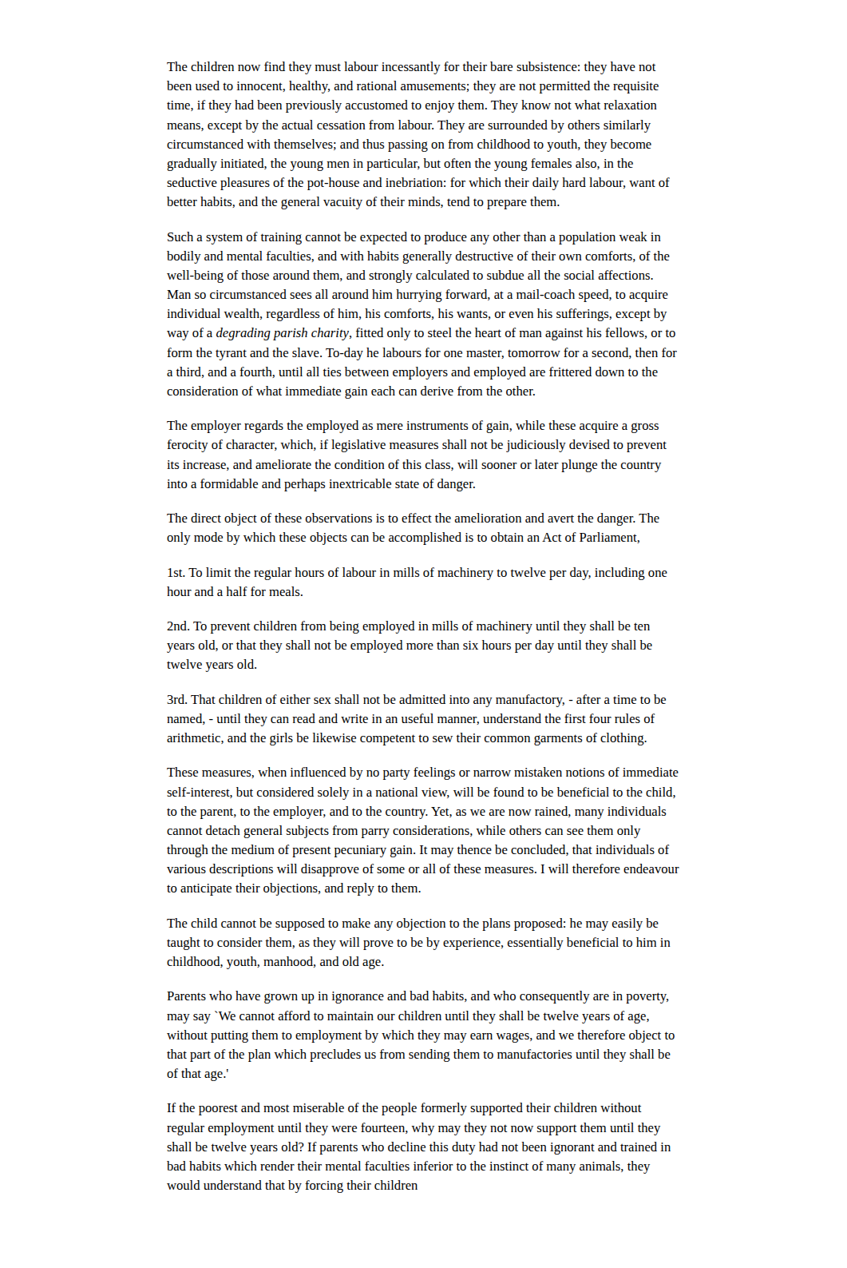The children now find they must labour incessantly for their bare subsistence: they have not been used to innocent, healthy, and rational amusements; they are not permitted the requisite time, if they had been previously accustomed to enjoy them. They know not what relaxation means, except by the actual cessation from labour. They are surrounded by others similarly circumstanced with themselves; and thus passing on from childhood to youth, they become gradually initiated, the young men in particular, but often the young females also, in the seductive pleasures of the pot-house and inebriation: for which their daily hard labour, want of better habits, and the general vacuity of their minds, tend to prepare them.
Such a system of training cannot be expected to produce any other than a population weak in bodily and mental faculties, and with habits generally destructive of their own comforts, of the well-being of those around them, and strongly calculated to subdue all the social affections. Man so circumstanced sees all around him hurrying forward, at a mail-coach speed, to acquire individual wealth, regardless of him, his comforts, his wants, or even his sufferings, except by way of a degrading parish charity, fitted only to steel the heart of man against his fellows, or to form the tyrant and the slave. To-day he labours for one master, tomorrow for a second, then for a third, and a fourth, until all ties between employers and employed are frittered down to the consideration of what immediate gain each can derive from the other.
The employer regards the employed as mere instruments of gain, while these acquire a gross ferocity of character, which, if legislative measures shall not be judiciously devised to prevent its increase, and ameliorate the condition of this class, will sooner or later plunge the country into a formidable and perhaps inextricable state of danger.
The direct object of these observations is to effect the amelioration and avert the danger. The only mode by which these objects can be accomplished is to obtain an Act of Parliament,
1st. To limit the regular hours of labour in mills of machinery to twelve per day, including one hour and a half for meals.
2nd. To prevent children from being employed in mills of machinery until they shall be ten years old, or that they shall not be employed more than six hours per day until they shall be twelve years old.
3rd. That children of either sex shall not be admitted into any manufactory, - after a time to be named, - until they can read and write in an useful manner, understand the first four rules of arithmetic, and the girls be likewise competent to sew their common garments of clothing.
These measures, when influenced by no party feelings or narrow mistaken notions of immediate self-interest, but considered solely in a national view, will be found to be beneficial to the child, to the parent, to the employer, and to the country. Yet, as we are now rained, many individuals cannot detach general subjects from parry considerations, while others can see them only through the medium of present pecuniary gain. It may thence be concluded, that individuals of various descriptions will disapprove of some or all of these measures. I will therefore endeavour to anticipate their objections, and reply to them.
The child cannot be supposed to make any objection to the plans proposed: he may easily be taught to consider them, as they will prove to be by experience, essentially beneficial to him in childhood, youth, manhood, and old age.
Parents who have grown up in ignorance and bad habits, and who consequently are in poverty, may say `We cannot afford to maintain our children until they shall be twelve years of age, without putting them to employment by which they may earn wages, and we therefore object to that part of the plan which precludes us from sending them to manufactories until they shall be of that age.'
If the poorest and most miserable of the people formerly supported their children without regular employment until they were fourteen, why may they not now support them until they shall be twelve years old? If parents who decline this duty had not been ignorant and trained in bad habits which render their mental faculties inferior to the instinct of many animals, they would understand that by forcing their children